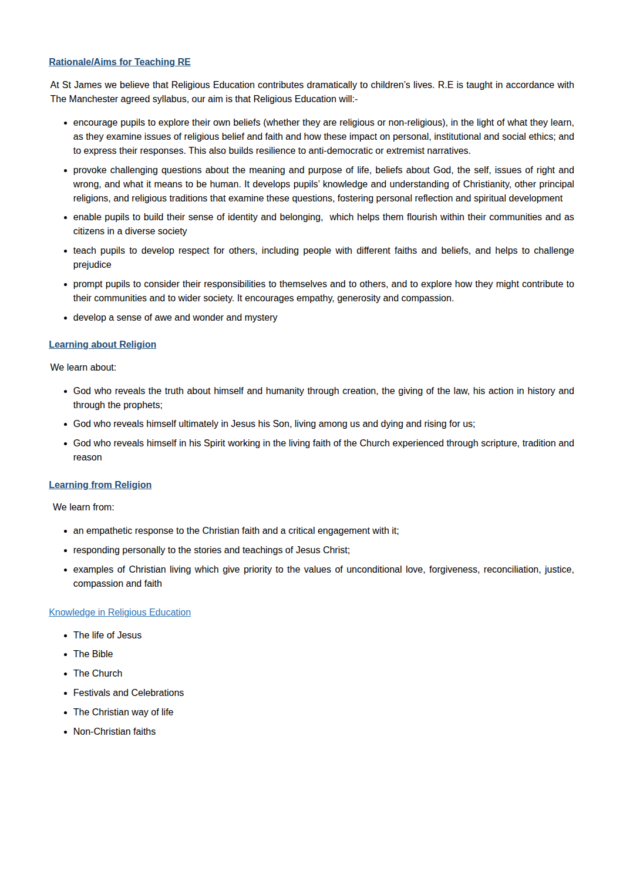Rationale/Aims for Teaching RE
At St James we believe that Religious Education contributes dramatically to children’s lives. R.E is taught in accordance with The Manchester agreed syllabus, our aim is that Religious Education will:-
encourage pupils to explore their own beliefs (whether they are religious or non-religious), in the light of what they learn, as they examine issues of religious belief and faith and how these impact on personal, institutional and social ethics; and to express their responses. This also builds resilience to anti-democratic or extremist narratives.
provoke challenging questions about the meaning and purpose of life, beliefs about God, the self, issues of right and wrong, and what it means to be human. It develops pupils’ knowledge and understanding of Christianity, other principal religions, and religious traditions that examine these questions, fostering personal reflection and spiritual development
enable pupils to build their sense of identity and belonging, which helps them flourish within their communities and as citizens in a diverse society
teach pupils to develop respect for others, including people with different faiths and beliefs, and helps to challenge prejudice
prompt pupils to consider their responsibilities to themselves and to others, and to explore how they might contribute to their communities and to wider society. It encourages empathy, generosity and compassion.
develop a sense of awe and wonder and mystery
Learning about Religion
We learn about:
God who reveals the truth about himself and humanity through creation, the giving of the law, his action in history and through the prophets;
God who reveals himself ultimately in Jesus his Son, living among us and dying and rising for us;
God who reveals himself in his Spirit working in the living faith of the Church experienced through scripture, tradition and reason
Learning from Religion
We learn from:
an empathetic response to the Christian faith and a critical engagement with it;
responding personally to the stories and teachings of Jesus Christ;
examples of Christian living which give priority to the values of unconditional love, forgiveness, reconciliation, justice, compassion and faith
Knowledge in Religious Education
The life of Jesus
The Bible
The Church
Festivals and Celebrations
The Christian way of life
Non-Christian faiths